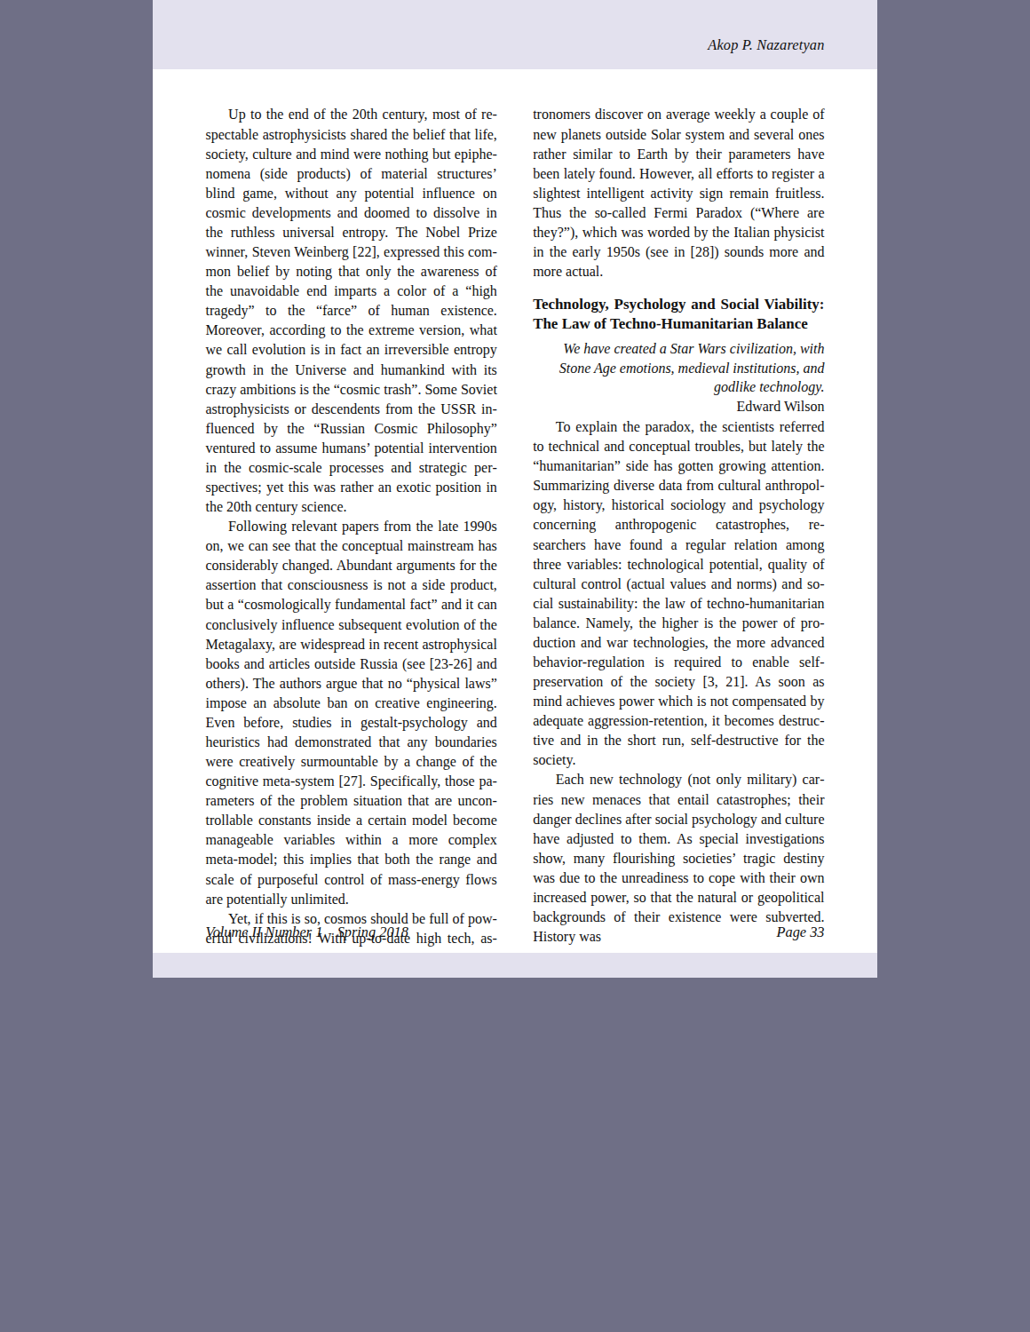Akop P. Nazaretyan
Up to the end of the 20th century, most of respectable astrophysicists shared the belief that life, society, culture and mind were nothing but epiphenomena (side products) of material structures’ blind game, without any potential influence on cosmic developments and doomed to dissolve in the ruthless universal entropy. The Nobel Prize winner, Steven Weinberg [22], expressed this common belief by noting that only the awareness of the unavoidable end imparts a color of a “high tragedy” to the “farce” of human existence. Moreover, according to the extreme version, what we call evolution is in fact an irreversible entropy growth in the Universe and humankind with its crazy ambitions is the “cosmic trash”. Some Soviet astrophysicists or descendents from the USSR influenced by the “Russian Cosmic Philosophy” ventured to assume humans’ potential intervention in the cosmic-scale processes and strategic perspectives; yet this was rather an exotic position in the 20th century science.
Following relevant papers from the late 1990s on, we can see that the conceptual mainstream has considerably changed. Abundant arguments for the assertion that consciousness is not a side product, but a “cosmologically fundamental fact” and it can conclusively influence subsequent evolution of the Metagalaxy, are widespread in recent astrophysical books and articles outside Russia (see [23-26] and others). The authors argue that no “physical laws” impose an absolute ban on creative engineering. Even before, studies in gestalt-psychology and heuristics had demonstrated that any boundaries were creatively surmountable by a change of the cognitive meta-system [27]. Specifically, those parameters of the problem situation that are uncontrollable constants inside a certain model become manageable variables within a more complex meta-model; this implies that both the range and scale of purposeful control of mass-energy flows are potentially unlimited.
Yet, if this is so, cosmos should be full of powerful civilizations! With up-to-date high tech, astronomers discover on average weekly a couple of new planets outside Solar system and several ones rather similar to Earth by their parameters have been lately found. However, all efforts to register a slightest intelligent activity sign remain fruitless. Thus the so-called Fermi Paradox (“Where are they?”), which was worded by the Italian physicist in the early 1950s (see in [28]) sounds more and more actual.
Technology, Psychology and Social Viability: The Law of Techno-Humanitarian Balance
We have created a Star Wars civilization, with Stone Age emotions, medieval institutions, and godlike technology. Edward Wilson
To explain the paradox, the scientists referred to technical and conceptual troubles, but lately the “humanitarian” side has gotten growing attention. Summarizing diverse data from cultural anthropology, history, historical sociology and psychology concerning anthropogenic catastrophes, researchers have found a regular relation among three variables: technological potential, quality of cultural control (actual values and norms) and social sustainability: the law of techno-humanitarian balance. Namely, the higher is the power of production and war technologies, the more advanced behavior-regulation is required to enable self-preservation of the society [3, 21]. As soon as mind achieves power which is not compensated by adequate aggression-retention, it becomes destructive and in the short run, self-destructive for the society.
Each new technology (not only military) carries new menaces that entail catastrophes; their danger declines after social psychology and culture have adjusted to them. As special investigations show, many flourishing societies’ tragic destiny was due to the unreadiness to cope with their own increased power, so that the natural or geopolitical backgrounds of their existence were subverted. History was
Volume II Number 1 Spring 2018 Page 33